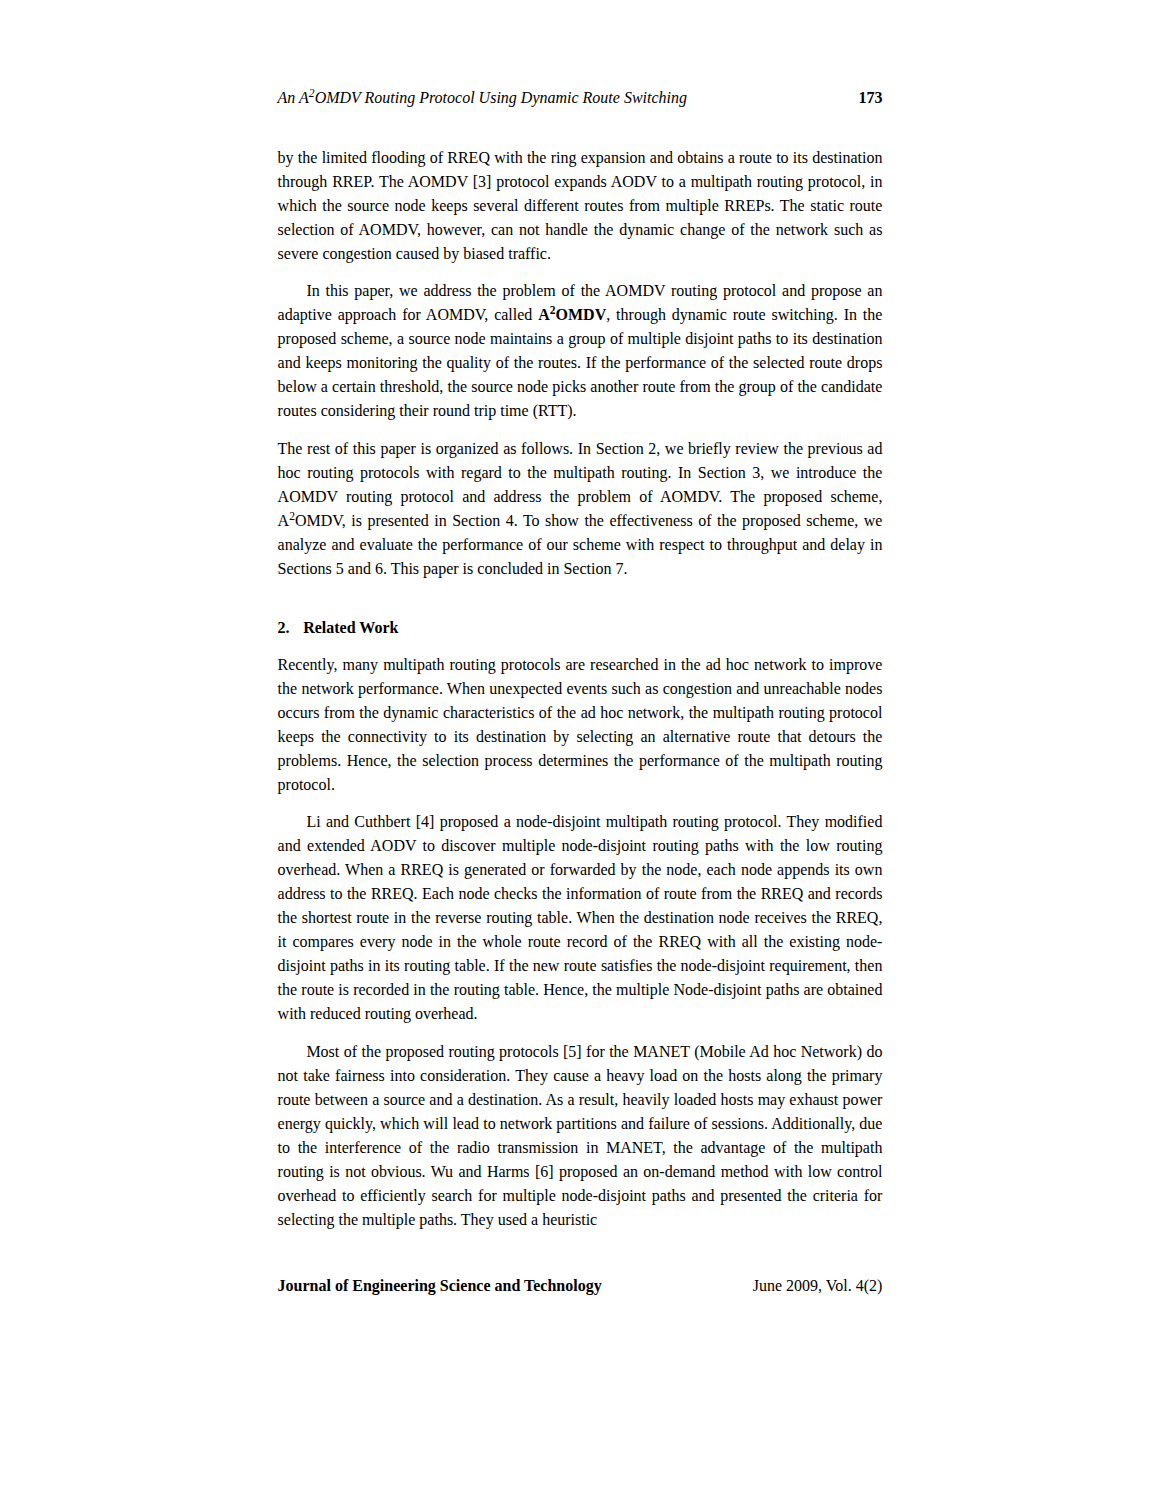An A2OMDV Routing Protocol Using Dynamic Route Switching 173
by the limited flooding of RREQ with the ring expansion and obtains a route to its destination through RREP. The AOMDV [3] protocol expands AODV to a multipath routing protocol, in which the source node keeps several different routes from multiple RREPs. The static route selection of AOMDV, however, can not handle the dynamic change of the network such as severe congestion caused by biased traffic.
In this paper, we address the problem of the AOMDV routing protocol and propose an adaptive approach for AOMDV, called A2OMDV, through dynamic route switching. In the proposed scheme, a source node maintains a group of multiple disjoint paths to its destination and keeps monitoring the quality of the routes. If the performance of the selected route drops below a certain threshold, the source node picks another route from the group of the candidate routes considering their round trip time (RTT).
The rest of this paper is organized as follows. In Section 2, we briefly review the previous ad hoc routing protocols with regard to the multipath routing. In Section 3, we introduce the AOMDV routing protocol and address the problem of AOMDV. The proposed scheme, A2OMDV, is presented in Section 4. To show the effectiveness of the proposed scheme, we analyze and evaluate the performance of our scheme with respect to throughput and delay in Sections 5 and 6. This paper is concluded in Section 7.
2. Related Work
Recently, many multipath routing protocols are researched in the ad hoc network to improve the network performance. When unexpected events such as congestion and unreachable nodes occurs from the dynamic characteristics of the ad hoc network, the multipath routing protocol keeps the connectivity to its destination by selecting an alternative route that detours the problems. Hence, the selection process determines the performance of the multipath routing protocol.
Li and Cuthbert [4] proposed a node-disjoint multipath routing protocol. They modified and extended AODV to discover multiple node-disjoint routing paths with the low routing overhead. When a RREQ is generated or forwarded by the node, each node appends its own address to the RREQ. Each node checks the information of route from the RREQ and records the shortest route in the reverse routing table. When the destination node receives the RREQ, it compares every node in the whole route record of the RREQ with all the existing node-disjoint paths in its routing table. If the new route satisfies the node-disjoint requirement, then the route is recorded in the routing table. Hence, the multiple Node-disjoint paths are obtained with reduced routing overhead.
Most of the proposed routing protocols [5] for the MANET (Mobile Ad hoc Network) do not take fairness into consideration. They cause a heavy load on the hosts along the primary route between a source and a destination. As a result, heavily loaded hosts may exhaust power energy quickly, which will lead to network partitions and failure of sessions. Additionally, due to the interference of the radio transmission in MANET, the advantage of the multipath routing is not obvious. Wu and Harms [6] proposed an on-demand method with low control overhead to efficiently search for multiple node-disjoint paths and presented the criteria for selecting the multiple paths. They used a heuristic
Journal of Engineering Science and Technology June 2009, Vol. 4(2)